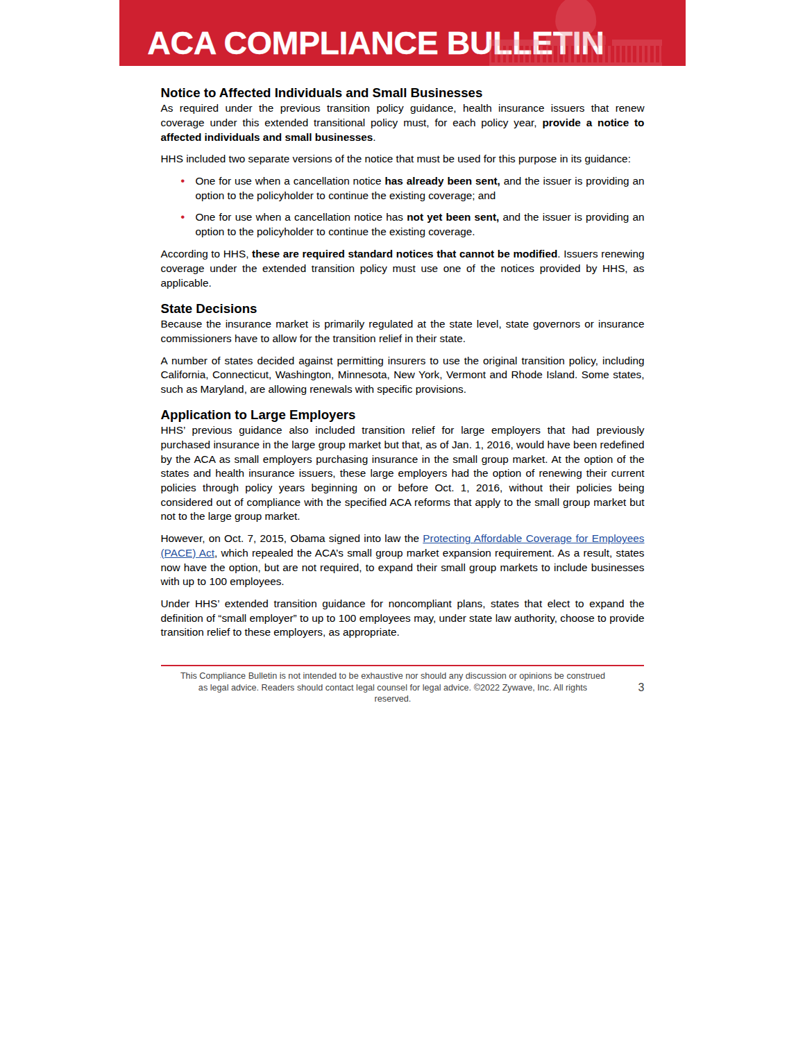ACA Compliance Bulletin
Notice to Affected Individuals and Small Businesses
As required under the previous transition policy guidance, health insurance issuers that renew coverage under this extended transitional policy must, for each policy year, provide a notice to affected individuals and small businesses.
HHS included two separate versions of the notice that must be used for this purpose in its guidance:
One for use when a cancellation notice has already been sent, and the issuer is providing an option to the policyholder to continue the existing coverage; and
One for use when a cancellation notice has not yet been sent, and the issuer is providing an option to the policyholder to continue the existing coverage.
According to HHS, these are required standard notices that cannot be modified. Issuers renewing coverage under the extended transition policy must use one of the notices provided by HHS, as applicable.
State Decisions
Because the insurance market is primarily regulated at the state level, state governors or insurance commissioners have to allow for the transition relief in their state.
A number of states decided against permitting insurers to use the original transition policy, including California, Connecticut, Washington, Minnesota, New York, Vermont and Rhode Island. Some states, such as Maryland, are allowing renewals with specific provisions.
Application to Large Employers
HHS’ previous guidance also included transition relief for large employers that had previously purchased insurance in the large group market but that, as of Jan. 1, 2016, would have been redefined by the ACA as small employers purchasing insurance in the small group market. At the option of the states and health insurance issuers, these large employers had the option of renewing their current policies through policy years beginning on or before Oct. 1, 2016, without their policies being considered out of compliance with the specified ACA reforms that apply to the small group market but not to the large group market.
However, on Oct. 7, 2015, Obama signed into law the Protecting Affordable Coverage for Employees (PACE) Act, which repealed the ACA’s small group market expansion requirement. As a result, states now have the option, but are not required, to expand their small group markets to include businesses with up to 100 employees.
Under HHS’ extended transition guidance for noncompliant plans, states that elect to expand the definition of “small employer” to up to 100 employees may, under state law authority, choose to provide transition relief to these employers, as appropriate.
This Compliance Bulletin is not intended to be exhaustive nor should any discussion or opinions be construed as legal advice. Readers should contact legal counsel for legal advice. ©2022 Zywave, Inc. All rights reserved.
3